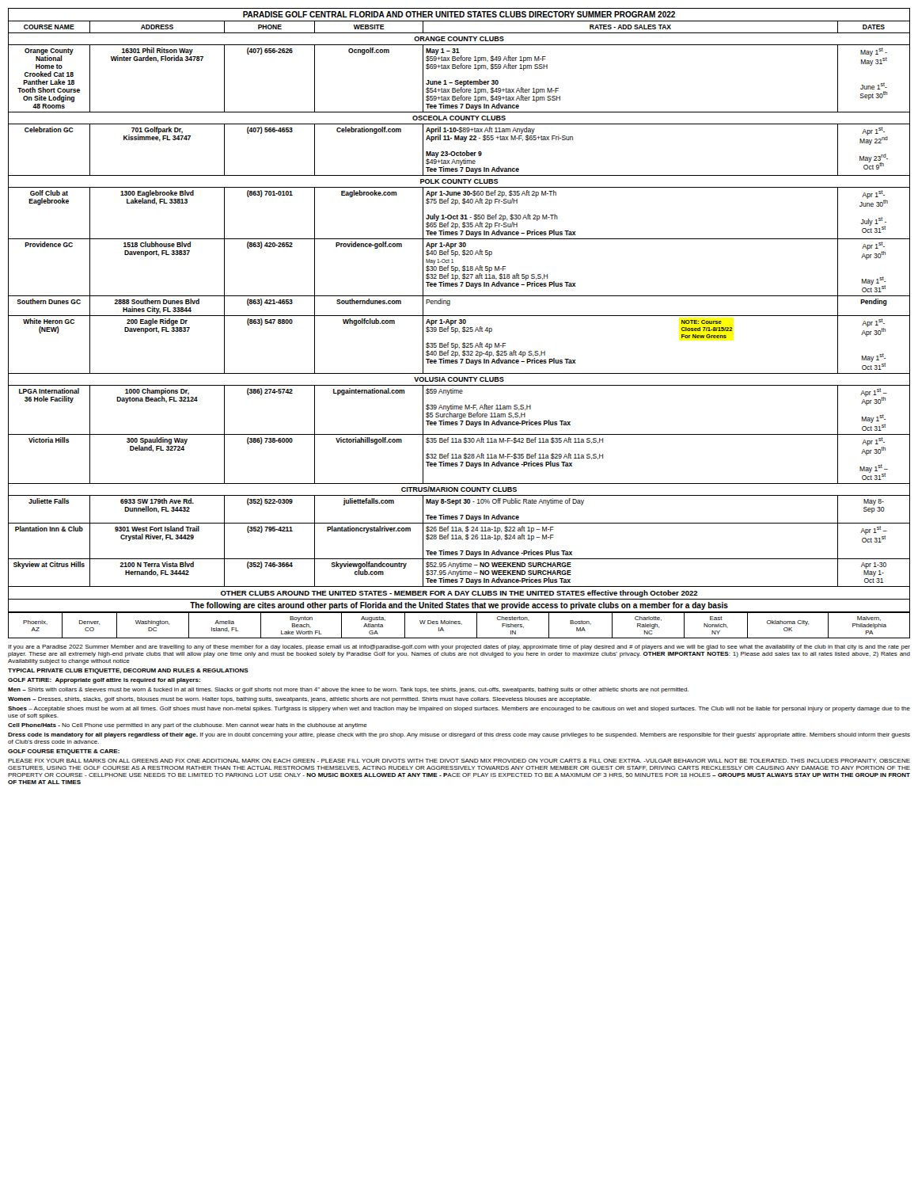| PARADISE GOLF CENTRAL FLORIDA AND OTHER UNITED STATES CLUBS DIRECTORY SUMMER PROGRAM 2022 |
| COURSE NAME | ADDRESS | PHONE | WEBSITE | RATES - ADD SALES TAX | DATES |
| ORANGE COUNTY CLUBS |
| Orange County National Home to Crooked Cat 18 Panther Lake 18 Tooth Short Course On Site Lodging 48 Rooms | 16301 Phil Ritson Way Winter Garden, Florida 34787 | (407) 656-2626 | Ocngolf.com | May 1 – 31 $59+tax Before 1pm, $49 After 1pm M-F $69+tax Before 1pm, $59 After 1pm SSH June 1 – September 30 $54+tax Before 1pm, $49+tax After 1pm M-F $59+tax Before 1pm, $49+tax After 1pm SSH Tee Times 7 Days In Advance | May 1 st - May 31 st June 1 st - Sept 30 th |
| OSCEOLA COUNTY CLUBS |
| Celebration GC | 701 Golfpark Dr, Kissimmee, FL 34747 | (407) 566-4653 | Celebrationgolf.com | April 1-10- $89+tax Aft 11am Anyday April 11- May 22 - $55 +tax M-F, $65+tax Fri-Sun May 23-October 9 $49+tax Anytime Tee Times 7 Days In Advance | Apr 1 st - May 22 nd May 23 rd - Oct 9 th |
| POLK COUNTY CLUBS |
| Golf Club at Eaglebrooke | 1300 Eaglebrooke Blvd Lakeland, FL 33813 | (863) 701-0101 | Eaglebrooke.com | Apr 1-June 30- $60 Bef 2p, $35 Aft 2p M-Th $75 Bef 2p, $40 Aft 2p Fr-Su/H July 1-Oct 31 - $50 Bef 2p, $30 Aft 2p M-Th $65 Bef 2p, $35 Aft 2p Fr-Su/H Tee Times 7 Days In Advance – Prices Plus Tax | Apr 1 st - June 30 th July 1 st - Oct 31 st |
| Providence GC | 1518 Clubhouse Blvd Davenport, FL 33837 | (863) 420-2652 | Providence-golf.com | Apr 1-Apr 30 $40 Bef 5p, $20 Aft 5p May 1-Oct 1 $30 Bef 5p, $18 Aft 5p M-F $32 Bef 1p, $27 aft 11a, $18 aft 5p S,S,H Tee Times 7 Days In Advance – Prices Plus Tax | Apr 1 st - Apr 30 th May 1 st - Oct 31 st |
| Southern Dunes GC | 2888 Southern Dunes Blvd Haines City, FL 33844 | (863) 421-4653 | Southerndunes.com | Pending | Pending |
| White Heron GC (NEW) | 200 Eagle Ridge Dr Davenport, FL 33837 | (863) 547 8800 | Whgolfclub.com | / Apr 1-Apr 30 $39 Bef 5p, $25 Aft 4p $35 Bef 5p, $25 Aft 4p M-F $40 Bef 2p, $32 2p-4p, $25 aft 4p S,S,H / NOTE: Course Closed 7/1-8/15/22 For New Greens / Tee Times 7 Days In Advance – Prices Plus Tax | Apr 1 st - Apr 30 th May 1 st - Oct 31 st |
| VOLUSIA COUNTY CLUBS |
| LPGA International 36 Hole Facility | 1000 Champions Dr, Daytona Beach, FL 32124 | (386) 274-5742 | Lpgainternational.com | $59 Anytime $39 Anytime M-F, After 11am S,S,H $5 Surcharge Before 11am S,S,H Tee Times 7 Days In Advance-Prices Plus Tax | Apr 1 st – Apr 30 th May 1 st - Oct 31 st |
| Victoria Hills | 300 Spaulding Way Deland, FL 32724 | (386) 738-6000 | Victoriahillsgolf.com | $35 Bef 11a $30 Aft 11a M-F-$42 Bef 11a $35 Aft 11a S,S,H $32 Bef 11a $28 Aft 11a M-F-$35 Bef 11a $29 Aft 11a S,S,H Tee Times 7 Days In Advance -Prices Plus Tax | Apr 1 st - Apr 30 th May 1 st – Oct 31 st |
| CITRUS/MARION COUNTY CLUBS |
| Juliette Falls | 6933 SW 179th Ave Rd. Dunnellon, FL 34432 | (352) 522-0309 | juliettefalls.com | May 8-Sept 30 - 10% Off Public Rate Anytime of Day Tee Times 7 Days In Advance | May 8- Sep 30 |
| Plantation Inn & Club | 9301 West Fort Island Trail Crystal River, FL 34429 | (352) 795-4211 | Plantationcrystalriver.com | $26 Bef 11a, $ 24 11a-1p, $22 aft 1p – M-F $28 Bef 11a, $ 26 11a-1p, $24 aft 1p – M-F Tee Times 7 Days In Advance -Prices Plus Tax | Apr 1 st – Oct 31 st |
| Skyview at Citrus Hills | 2100 N Terra Vista Blvd Hernando, FL 34442 | (352) 746-3664 | Skyviewgolfandcountry club.com | $52.95 Anytime – NO WEEKEND SURCHARGE $37.95 Anytime – NO WEEKEND SURCHARGE Tee Times 7 Days In Advance-Prices Plus Tax | Apr 1-30 May 1- Oct 31 |
| OTHER CLUBS AROUND THE UNITED STATES - MEMBER FOR A DAY CLUBS IN THE UNITED STATES effective through October 2022 |
| The following are cites around other parts of Florida and the United States that we provide access to private clubs on a member for a day basis |
| Phoenix, AZ | Denver, CO | Washington, DC | Amelia Island, FL | Boynton Beach, Lake Worth FL | Augusta, Atlanta GA | W Des Moines, IA | Chesterton, Fishers, IN | Boston, MA | Charlotte, Raleigh, NC | East Norwich, NY | Oklahoma City, OK | Malvern, Philadelphia PA |
If you are a Paradise 2022 Summer Member and are travelling to any of these member for a day locales, please email us at info@paradise-golf.com with your projected dates of play, approximate time of play desired and # of players and we will be glad to see what the availability of the club in that city is and the rate per player. These are all extremely high-end private clubs that will allow play one time only and must be booked solely by Paradise Golf for you. Names of clubs are not divulged to you here in order to maximize clubs' privacy. OTHER IMPORTANT NOTES: 1) Please add sales tax to all rates listed above, 2) Rates and Availability subject to change without notice
TYPICAL PRIVATE CLUB ETIQUETTE, DECORUM AND RULES & REGULATIONS
GOLF ATTIRE: Appropriate golf attire is required for all players:
Men – Shirts with collars & sleeves must be worn & tucked in at all times. Slacks or golf shorts not more than 4" above the knee to be worn. Tank tops, tee shirts, jeans, cut-offs, sweatpants, bathing suits or other athletic shorts are not permitted.
Women – Dresses, shirts, slacks, golf shorts, blouses must be worn. Halter tops, bathing suits, sweatpants, jeans, athletic shorts are not permitted. Shirts must have collars. Sleeveless blouses are acceptable.
Shoes – Acceptable shoes must be worn at all times. Golf shoes must have non-metal spikes. Turfgrass is slippery when wet and traction may be impaired on sloped surfaces. Members are encouraged to be cautious on wet and sloped surfaces. The Club will not be liable for personal injury or property damage due to the use of soft spikes.
Cell Phone/Hats - No Cell Phone use permitted in any part of the clubhouse. Men cannot wear hats in the clubhouse at anytime
Dress code is mandatory for all players regardless of their age. If you are in doubt concerning your attire, please check with the pro shop. Any misuse or disregard of this dress code may cause privileges to be suspended. Members are responsible for their guests' appropriate attire. Members should inform their guests of Club's dress code in advance.
GOLF COURSE ETIQUETTE & CARE:
PLEASE FIX YOUR BALL MARKS ON ALL GREENS AND FIX ONE ADDITIONAL MARK ON EACH GREEN - PLEASE FILL YOUR DIVOTS WITH THE DIVOT SAND MIX PROVIDED ON YOUR CARTS & FILL ONE EXTRA. -VULGAR BEHAVIOR WILL NOT BE TOLERATED. THIS INCLUDES PROFANITY, OBSCENE GESTURES, USING THE GOLF COURSE AS A RESTROOM RATHER THAN THE ACTUAL RESTROOMS THEMSELVES, ACTING RUDELY OR AGGRESSIVELY TOWARDS ANY OTHER MEMBER OR GUEST OR STAFF, DRIVING CARTS RECKLESSLY OR CAUSING ANY DAMAGE TO ANY PORTION OF THE PROPERTY OR COURSE - CELLPHONE USE NEEDS TO BE LIMITED TO PARKING LOT USE ONLY - NO MUSIC BOXES ALLOWED AT ANY TIME - PACE OF PLAY IS EXPECTED TO BE A MAXIMUM OF 3 HRS, 50 MINUTES FOR 18 HOLES – GROUPS MUST ALWAYS STAY UP WITH THE GROUP IN FRONT OF THEM AT ALL TIMES